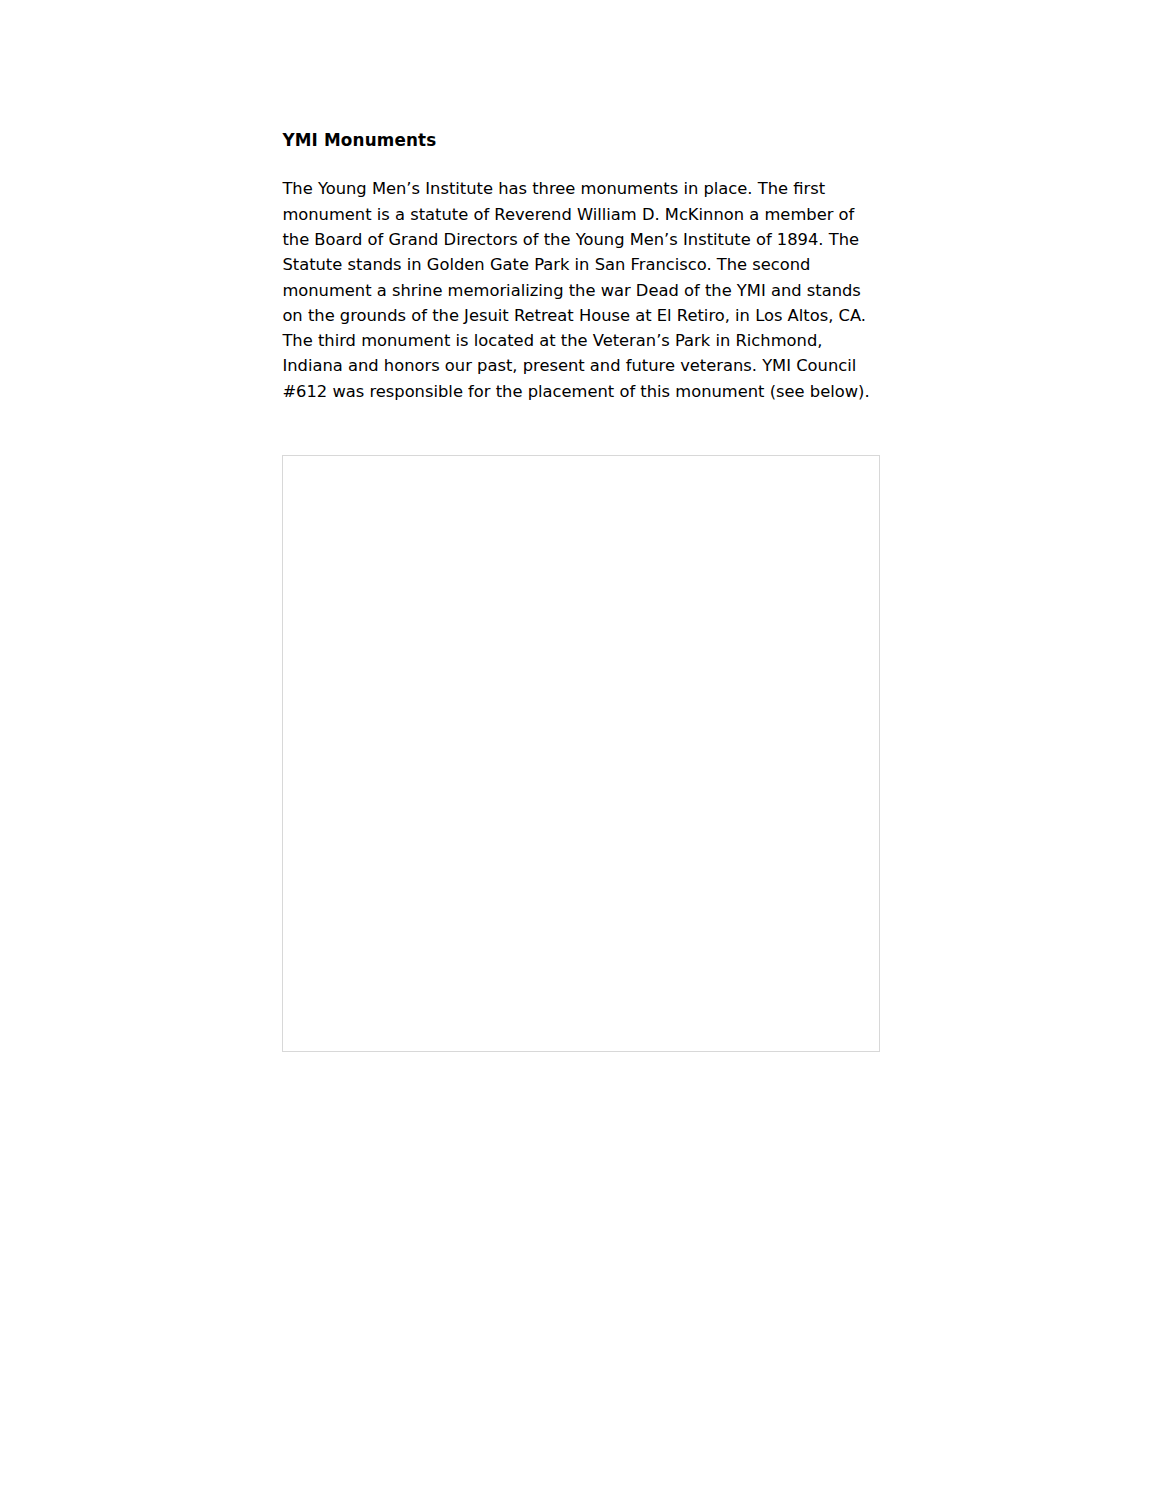YMI Monuments
The Young Men’s Institute has three monuments in place. The first monument is a statute of Reverend William D. McKinnon a member of the Board of Grand Directors of the Young Men’s Institute of 1894. The Statute stands in Golden Gate Park in San Francisco. The second monument a shrine memorializing the war Dead of the YMI and stands on the grounds of the Jesuit Retreat House at El Retiro, in Los Altos, CA. The third monument is located at the Veteran’s Park in Richmond, Indiana and honors our past, present and future veterans. YMI Council #612 was responsible for the placement of this monument (see below).